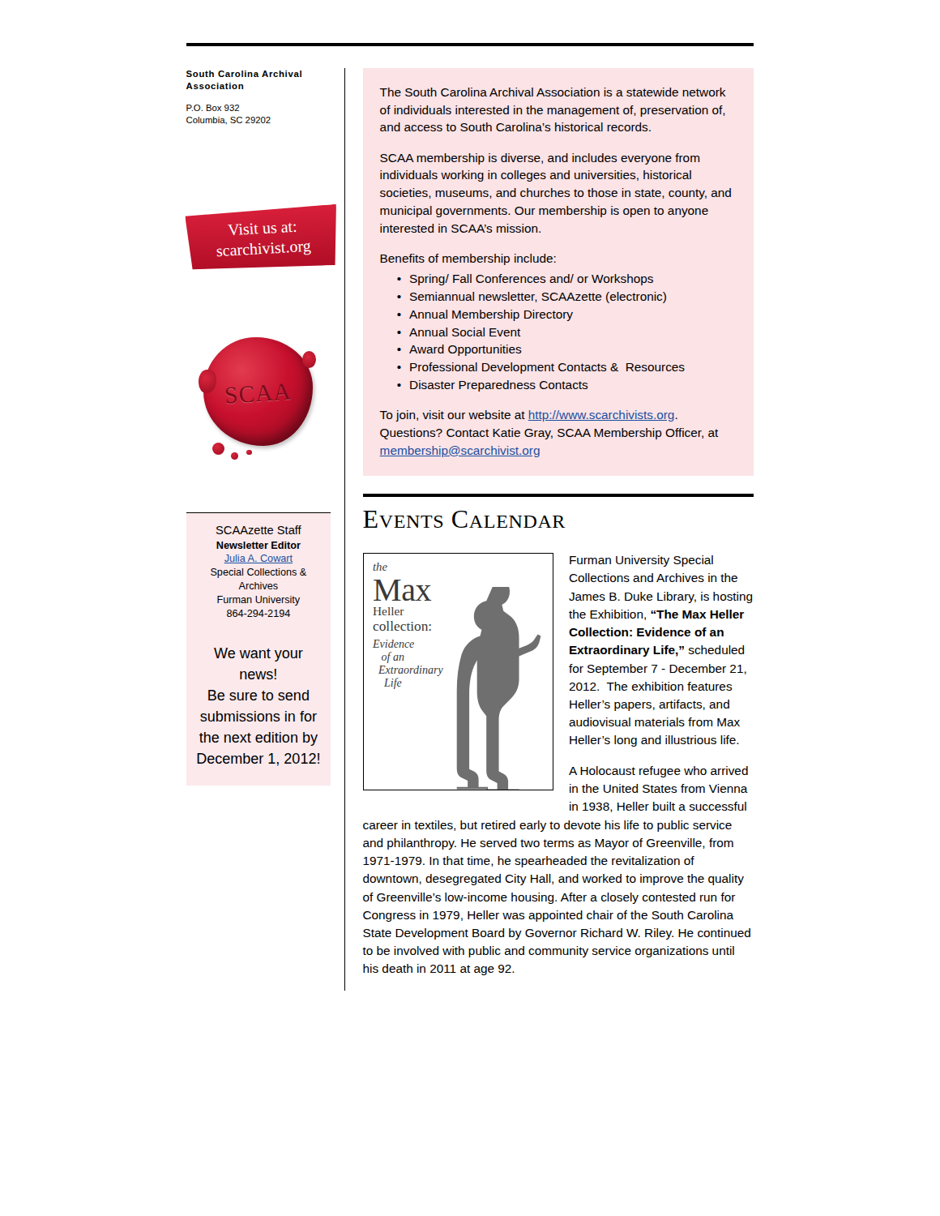South Carolina Archival
Association
P.O. Box 932
Columbia, SC 29202
Visit us at:
scarchivist.org
SCAA
SCAAzette Staff
Newsletter Editor
Julia A. Cowart
Special Collections & Archives
Furman University
864-294-2194
We want your news!
Be sure to send
submissions in for
the next edition by
December 1, 2012!
The South Carolina Archival Association is a statewide network of individuals interested in the management of, preservation of, and access to South Carolina’s historical records.
SCAA membership is diverse, and includes everyone from individuals working in colleges and universities, historical societies, museums, and churches to those in state, county, and municipal governments. Our membership is open to anyone interested in SCAA’s mission.
Benefits of membership include:
Spring/ Fall Conferences and/ or Workshops
Semiannual newsletter, SCAAzette (electronic)
Annual Membership Directory
Annual Social Event
Award Opportunities
Professional Development Contacts & Resources
Disaster Preparedness Contacts
To join, visit our website at http://www.scarchivists.org.
Questions? Contact Katie Gray, SCAA Membership Officer, at membership@scarchivist.org
EVENTS CALENDAR
the
Max
Heller
collection:
Evidence
of an
Extraordinary
Life
Furman University Special Collections and Archives in the James B. Duke Library, is hosting the Exhibition, “The Max Heller Collection: Evidence of an Extraordinary Life,” scheduled for September 7 - December 21, 2012. The exhibition features Heller’s papers, artifacts, and audiovisual materials from Max Heller’s long and illustrious life.
A Holocaust refugee who arrived in the United States from Vienna in 1938, Heller built a successful career in textiles, but retired early to devote his life to public service and philanthropy. He served two terms as Mayor of Greenville, from 1971-1979. In that time, he spearheaded the revitalization of downtown, desegregated City Hall, and worked to improve the quality of Greenville’s low-income housing. After a closely contested run for Congress in 1979, Heller was appointed chair of the South Carolina State Development Board by Governor Richard W. Riley. He continued to be involved with public and community service organizations until his death in 2011 at age 92.